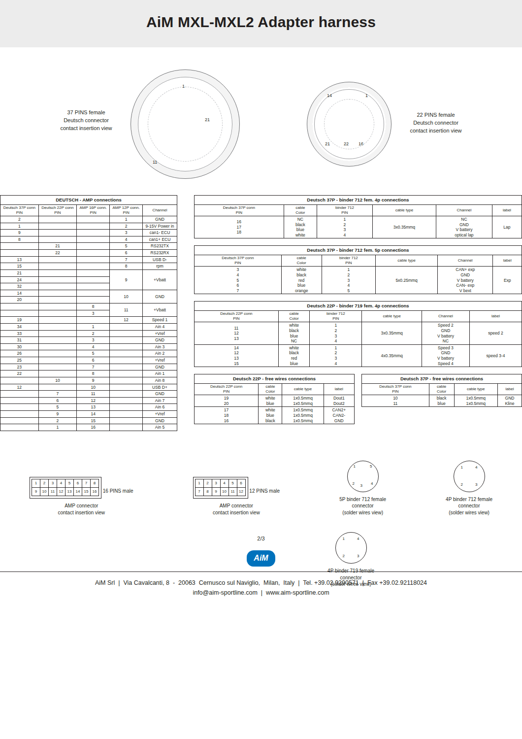AiM MXL-MXL2 Adapter harness
37 PINS female
Deutsch connector
contact insertion view
1 11 21
1 14 21 22 16
22 PINS female
Deutsch connector
contact insertion view
DEUTSCH - AMP connections
| Deutsch 37P conn PIN | Deutsch 22P conn PIN | AMP 16P conn. PIN | AMP 12P conn. PIN | Channel |
| --- | --- | --- | --- | --- |
| 2 | | | 1 | GND |
| 1 | | | 2 | 9-15V Power in |
| 9 | | | 3 | can1- ECU |
| 8 | | | 4 | can1+ ECU |
| | 21 | | 5 | RS232TX |
| | 22 | | 6 | RS232RX |
| 13 | | | 7 | USB D- |
| 15 | | | 8 | rpm |
| 21 | | | 9 | +Vbatt |
| 24 | | |
| 32 | | |
| 14 | | | 10 | GND |
| 20 | | |
| | | 8 | 11 | +Vbatt |
| | | 3 |
| 19 | | | 12 | Speed 1 |
| 34 | | 1 | | Ain 4 |
| 33 | | 2 | | +Vref |
| 31 | | 3 | | GND |
| 30 | | 4 | | Ain 3 |
| 26 | | 5 | | Ain 2 |
| 25 | | 6 | | +Vref |
| 23 | | 7 | | GND |
| 22 | | 8 | | Ain 1 |
| | 10 | 9 | | Ain 8 |
| 12 | | 10 | | USB D+ |
| | 7 | 11 | | GND |
| | 6 | 12 | | Ain 7 |
| | 5 | 13 | | Ain 6 |
| | 9 | 14 | | +Vref |
| | 2 | 15 | | GND |
| | 1 | 16 | | Ain 5 |
Deutsch 37P - binder 712 fem. 4p connections
| Deutsch 37P conn PIN | cable Color | binder 712 PIN | cable type | Channel | label |
| --- | --- | --- | --- | --- | --- |
| 16 17 18 | NC black blue white | 1 2 3 4 | 3x0.35mmq | NC GND V battery optical lap | Lap |
Deutsch 37P - binder 712 fem. 5p connections
| Deutsch 37P conn PIN | cable Color | binder 712 PIN | cable type | Channel | label |
| --- | --- | --- | --- | --- | --- |
| 3 4 5 6 7 | white black red blue orange | 1 2 3 4 5 | 5x0.25mmq | CAN+ exp GND V battery CAN- exp V bext | Exp |
Deutsch 22P - binder 719 fem. 4p connections
| Deutsch 22P conn PIN | cable Color | binder 712 PIN | cable type | Channel | label |
| --- | --- | --- | --- | --- | --- |
| 11 12 13 | white black blue NC | 1 2 3 4 | 3x0.35mmq | Speed 2 GND V battery NC | speed 2 |
| 14 12 13 15 | white black red blue | 1 2 3 4 | 4x0.35mmq | Speed 3 GND V battery Speed 4 | speed 3-4 |
Deutsch 22P - free wires connections
| Deutsch 22P conn PIN | cable Color | cable type | label |
| --- | --- | --- | --- |
| 19 20 | white blue | 1x0.5mmq 1x0.5mmq | Dout1 Dout2 |
| 17 18 16 | white blue black | 1x0.5mmq 1x0.5mmq 1x0.5mmq | CAN2+ CAN2- GND |
Deutsch 37P - free wires connections
| Deutsch 37P conn PIN | cable Color | cable type | label |
| --- | --- | --- | --- |
| 10 11 | black blue | 1x0.5mmq 1x0.5mmq | GND Kline |
1234
4P binder 719 female
connector
(solder wires view)
1
2
3
4
5
6
7
8
9
10
11
12
13
14
15
16
16 PINS male
AMP connector
contact insertion view
1
2
3
4
5
6
7
8
9
10
11
12
12 PINS male
AMP connector
contact insertion view
123 45
5P binder 712 female
connector
(solder wires view)
1234
4P binder 712 female
connector
(solder wires view)
2/3
AiM
AiM Srl | Via Cavalcanti, 8 - 20063 Cernusco sul Naviglio, Milan, Italy | Tel. +39.02.9290571 | Fax +39.02.92118024
info@aim-sportline.com | www.aim-sportline.com